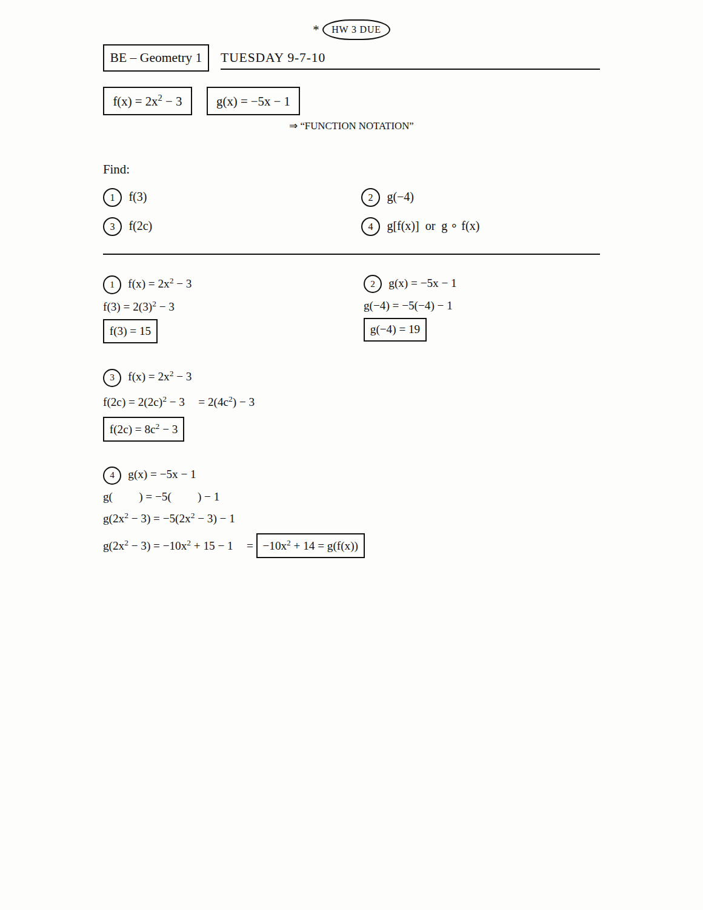* HW 3 DUE
BE – Geometry 1 TUESDAY 9-7-10
f(x) = 2x2 − 3 g(x) = −5x − 1
⇒ “FUNCTION NOTATION”
Find:
1 f(3)
2 g(−4)
3 f(2c)
4 g[f(x)] or g ∘ f(x)
1 f(x) = 2x2 − 3
f(3) = 2(3)2 − 3
f(3) = 15
2 g(x) = −5x − 1
g(−4) = −5(−4) − 1
g(−4) = 19
3 f(x) = 2x2 − 3
f(2c) = 2(2c)2 − 3
= 2(4c2) − 3
f(2c) = 8c2 − 3
4 g(x) = −5x − 1
g( ) = −5( ) − 1
g(2x2 − 3) = −5(2x2 − 3) − 1
g(2x2 − 3) = −10x2 + 15 − 1
= −10x2 + 14 = g(f(x))